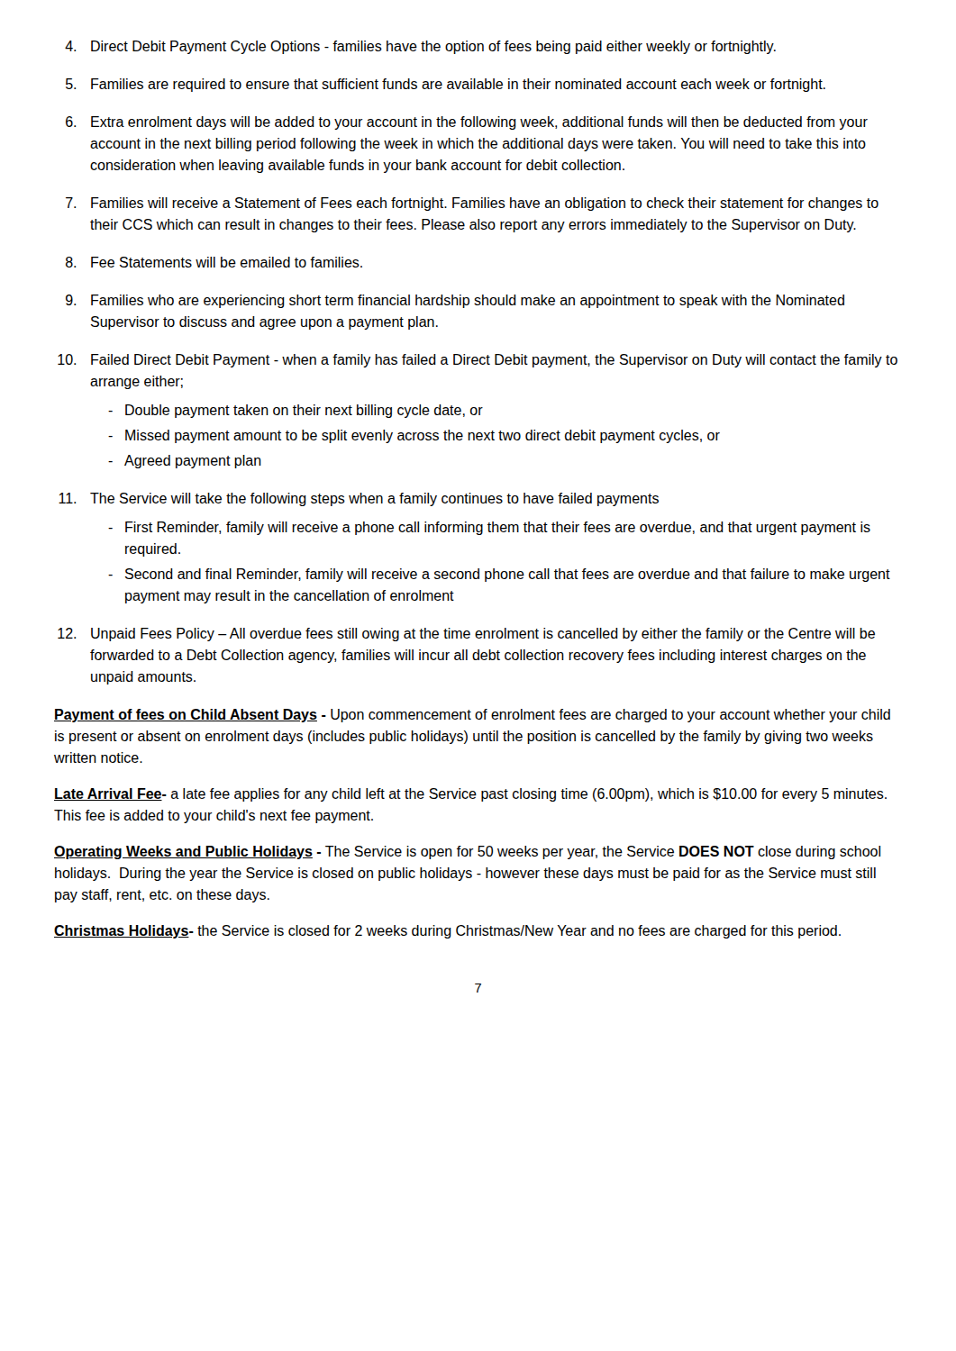Direct Debit Payment Cycle Options - families have the option of fees being paid either weekly or fortnightly.
Families are required to ensure that sufficient funds are available in their nominated account each week or fortnight.
Extra enrolment days will be added to your account in the following week, additional funds will then be deducted from your account in the next billing period following the week in which the additional days were taken. You will need to take this into consideration when leaving available funds in your bank account for debit collection.
Families will receive a Statement of Fees each fortnight. Families have an obligation to check their statement for changes to their CCS which can result in changes to their fees. Please also report any errors immediately to the Supervisor on Duty.
Fee Statements will be emailed to families.
Families who are experiencing short term financial hardship should make an appointment to speak with the Nominated Supervisor to discuss and agree upon a payment plan.
Failed Direct Debit Payment - when a family has failed a Direct Debit payment, the Supervisor on Duty will contact the family to arrange either;
Double payment taken on their next billing cycle date, or
Missed payment amount to be split evenly across the next two direct debit payment cycles, or
Agreed payment plan
The Service will take the following steps when a family continues to have failed payments
First Reminder, family will receive a phone call informing them that their fees are overdue, and that urgent payment is required.
Second and final Reminder, family will receive a second phone call that fees are overdue and that failure to make urgent payment may result in the cancellation of enrolment
Unpaid Fees Policy – All overdue fees still owing at the time enrolment is cancelled by either the family or the Centre will be forwarded to a Debt Collection agency, families will incur all debt collection recovery fees including interest charges on the unpaid amounts.
Payment of fees on Child Absent Days - Upon commencement of enrolment fees are charged to your account whether your child is present or absent on enrolment days (includes public holidays) until the position is cancelled by the family by giving two weeks written notice.
Late Arrival Fee- a late fee applies for any child left at the Service past closing time (6.00pm), which is $10.00 for every 5 minutes. This fee is added to your child's next fee payment.
Operating Weeks and Public Holidays - The Service is open for 50 weeks per year, the Service DOES NOT close during school holidays. During the year the Service is closed on public holidays - however these days must be paid for as the Service must still pay staff, rent, etc. on these days.
Christmas Holidays- the Service is closed for 2 weeks during Christmas/New Year and no fees are charged for this period.
7